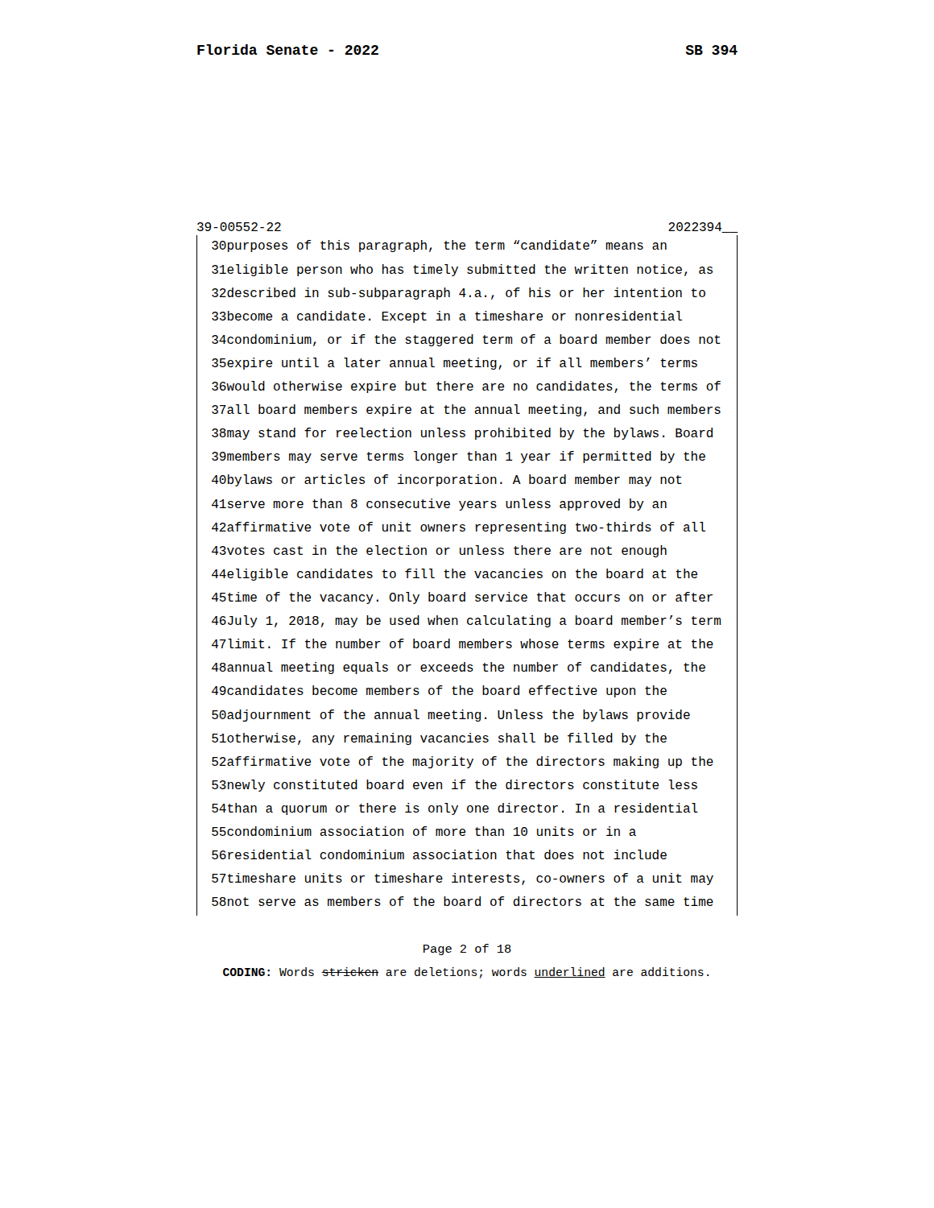Florida Senate - 2022
SB 394
39-00552-22
2022394__
| 30 | purposes of this paragraph, the term “candidate” means an |
| 31 | eligible person who has timely submitted the written notice, as |
| 32 | described in sub-subparagraph 4.a., of his or her intention to |
| 33 | become a candidate. Except in a timeshare or nonresidential |
| 34 | condominium, or if the staggered term of a board member does not |
| 35 | expire until a later annual meeting, or if all members’ terms |
| 36 | would otherwise expire but there are no candidates, the terms of |
| 37 | all board members expire at the annual meeting, and such members |
| 38 | may stand for reelection unless prohibited by the bylaws. Board |
| 39 | members may serve terms longer than 1 year if permitted by the |
| 40 | bylaws or articles of incorporation. A board member may not |
| 41 | serve more than 8 consecutive years unless approved by an |
| 42 | affirmative vote of unit owners representing two-thirds of all |
| 43 | votes cast in the election or unless there are not enough |
| 44 | eligible candidates to fill the vacancies on the board at the |
| 45 | time of the vacancy. Only board service that occurs on or after |
| 46 | July 1, 2018, may be used when calculating a board member’s term |
| 47 | limit. If the number of board members whose terms expire at the |
| 48 | annual meeting equals or exceeds the number of candidates, the |
| 49 | candidates become members of the board effective upon the |
| 50 | adjournment of the annual meeting. Unless the bylaws provide |
| 51 | otherwise, any remaining vacancies shall be filled by the |
| 52 | affirmative vote of the majority of the directors making up the |
| 53 | newly constituted board even if the directors constitute less |
| 54 | than a quorum or there is only one director. In a residential |
| 55 | condominium association of more than 10 units or in a |
| 56 | residential condominium association that does not include |
| 57 | timeshare units or timeshare interests, co-owners of a unit may |
| 58 | not serve as members of the board of directors at the same time |
Page 2 of 18
CODING: Words stricken are deletions; words underlined are additions.